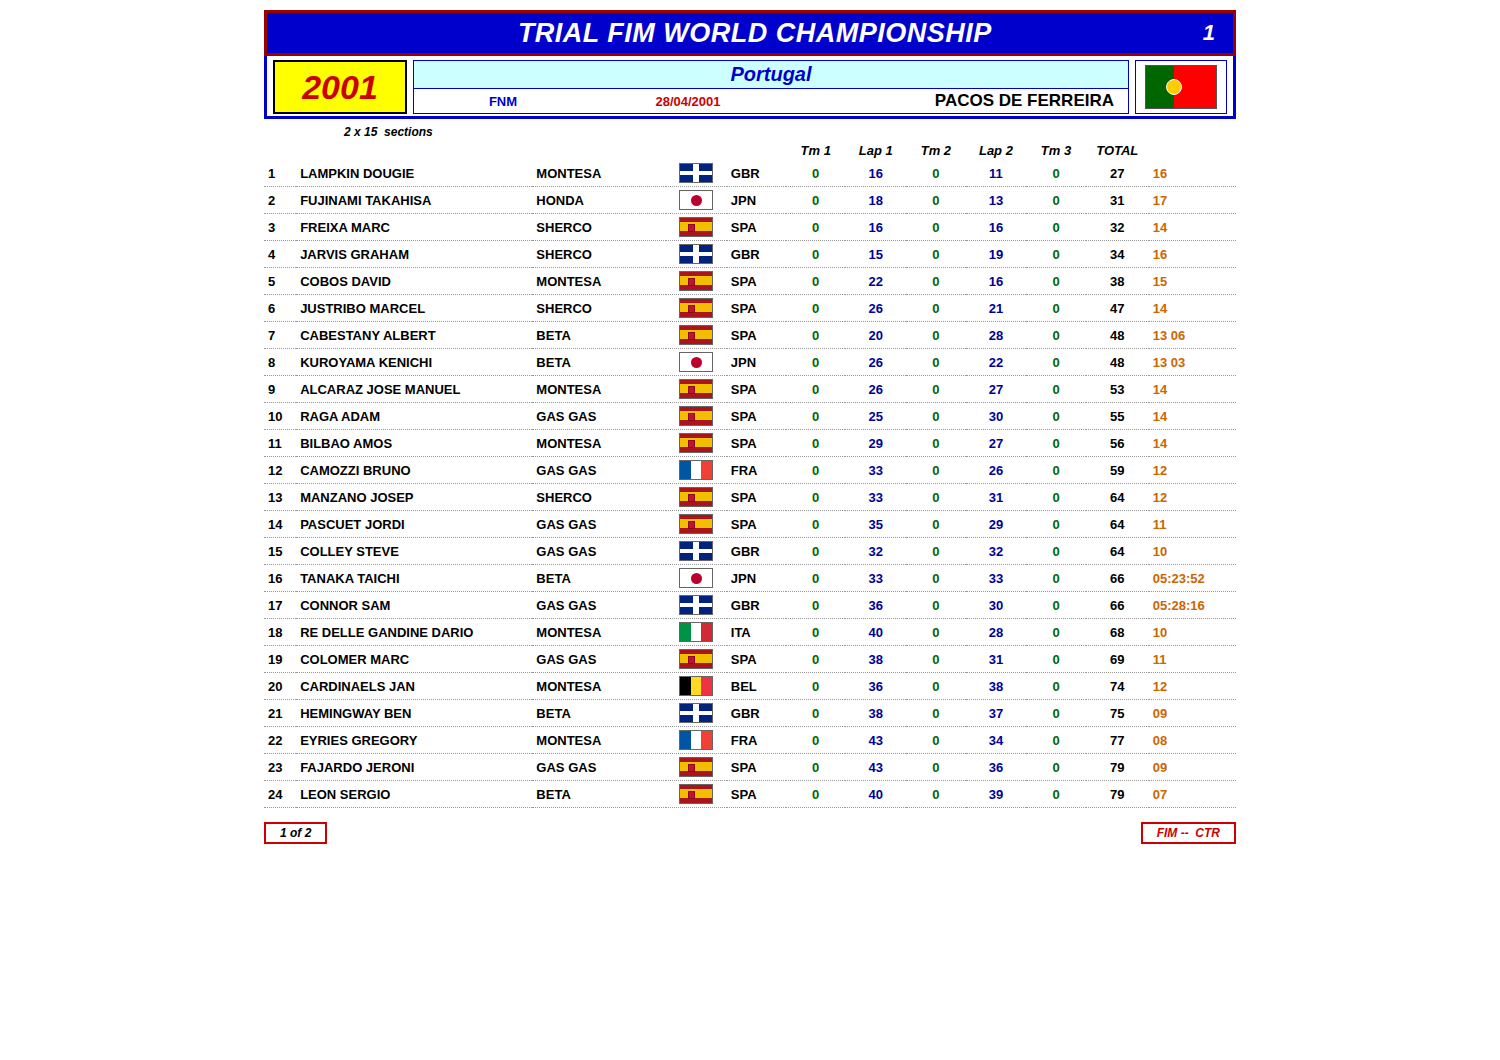TRIAL FIM WORLD CHAMPIONSHIP
1
2001
Portugal
FNM
28/04/2001
PACOS DE FERREIRA
2 x 15 sections
| | | | | | Tm 1 | Lap 1 | Tm 2 | Lap 2 | Tm 3 | TOTAL | |
| --- | --- | --- | --- | --- | --- | --- | --- | --- | --- | --- | --- |
| 1 | LAMPKIN DOUGIE | MONTESA | | GBR | 0 | 16 | 0 | 11 | 0 | 27 | 16 |
| 2 | FUJINAMI TAKAHISA | HONDA | | JPN | 0 | 18 | 0 | 13 | 0 | 31 | 17 |
| 3 | FREIXA MARC | SHERCO | | SPA | 0 | 16 | 0 | 16 | 0 | 32 | 14 |
| 4 | JARVIS GRAHAM | SHERCO | | GBR | 0 | 15 | 0 | 19 | 0 | 34 | 16 |
| 5 | COBOS DAVID | MONTESA | | SPA | 0 | 22 | 0 | 16 | 0 | 38 | 15 |
| 6 | JUSTRIBO MARCEL | SHERCO | | SPA | 0 | 26 | 0 | 21 | 0 | 47 | 14 |
| 7 | CABESTANY ALBERT | BETA | | SPA | 0 | 20 | 0 | 28 | 0 | 48 | 13 06 |
| 8 | KUROYAMA KENICHI | BETA | | JPN | 0 | 26 | 0 | 22 | 0 | 48 | 13 03 |
| 9 | ALCARAZ JOSE MANUEL | MONTESA | | SPA | 0 | 26 | 0 | 27 | 0 | 53 | 14 |
| 10 | RAGA ADAM | GAS GAS | | SPA | 0 | 25 | 0 | 30 | 0 | 55 | 14 |
| 11 | BILBAO AMOS | MONTESA | | SPA | 0 | 29 | 0 | 27 | 0 | 56 | 14 |
| 12 | CAMOZZI BRUNO | GAS GAS | | FRA | 0 | 33 | 0 | 26 | 0 | 59 | 12 |
| 13 | MANZANO JOSEP | SHERCO | | SPA | 0 | 33 | 0 | 31 | 0 | 64 | 12 |
| 14 | PASCUET JORDI | GAS GAS | | SPA | 0 | 35 | 0 | 29 | 0 | 64 | 11 |
| 15 | COLLEY STEVE | GAS GAS | | GBR | 0 | 32 | 0 | 32 | 0 | 64 | 10 |
| 16 | TANAKA TAICHI | BETA | | JPN | 0 | 33 | 0 | 33 | 0 | 66 | 05:23:52 |
| 17 | CONNOR SAM | GAS GAS | | GBR | 0 | 36 | 0 | 30 | 0 | 66 | 05:28:16 |
| 18 | RE DELLE GANDINE DARIO | MONTESA | | ITA | 0 | 40 | 0 | 28 | 0 | 68 | 10 |
| 19 | COLOMER MARC | GAS GAS | | SPA | 0 | 38 | 0 | 31 | 0 | 69 | 11 |
| 20 | CARDINAELS JAN | MONTESA | | BEL | 0 | 36 | 0 | 38 | 0 | 74 | 12 |
| 21 | HEMINGWAY BEN | BETA | | GBR | 0 | 38 | 0 | 37 | 0 | 75 | 09 |
| 22 | EYRIES GREGORY | MONTESA | | FRA | 0 | 43 | 0 | 34 | 0 | 77 | 08 |
| 23 | FAJARDO JERONI | GAS GAS | | SPA | 0 | 43 | 0 | 36 | 0 | 79 | 09 |
| 24 | LEON SERGIO | BETA | | SPA | 0 | 40 | 0 | 39 | 0 | 79 | 07 |
1 of 2
FIM -- CTR